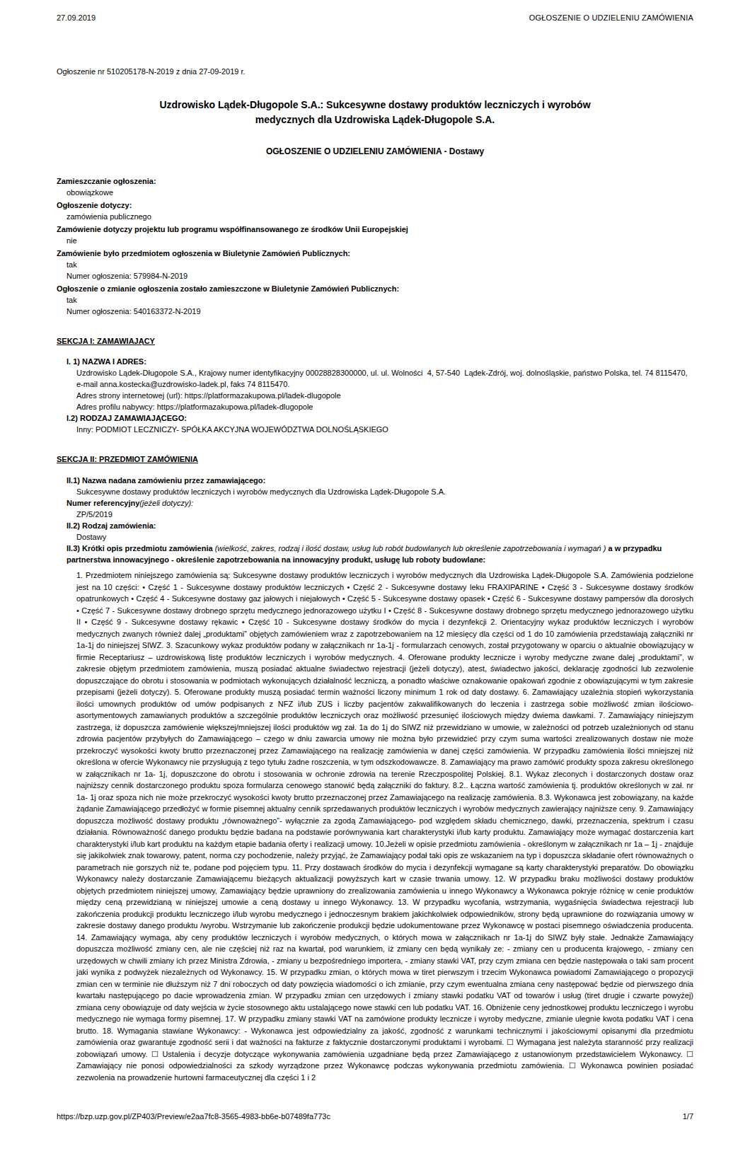27.09.2019
OGŁOSZENIE O UDZIELENIU ZAMÓWIENIA
Ogłoszenie nr 510205178-N-2019 z dnia 27-09-2019 r.
Uzdrowisko Lądek-Długopole S.A.: Sukcesywne dostawy produktów leczniczych i wyrobów
medycznych dla Uzdrowiska Lądek-Długopole S.A.
OGŁOSZENIE O UDZIELENIU ZAMÓWIENIA - Dostawy
Zamieszczanie ogłoszenia:
obowiązkowe
Ogłoszenie dotyczy:
zamówienia publicznego
Zamówienie dotyczy projektu lub programu współfinansowanego ze środków Unii Europejskiej
nie
Zamówienie było przedmiotem ogłoszenia w Biuletynie Zamówień Publicznych:
tak
Numer ogłoszenia: 579984-N-2019
Ogłoszenie o zmianie ogłoszenia zostało zamieszczone w Biuletynie Zamówień Publicznych:
tak
Numer ogłoszenia: 540163372-N-2019
SEKCJA I: ZAMAWIAJĄCY
I. 1) NAZWA I ADRES:
Uzdrowisko Lądek-Długopole S.A., Krajowy numer identyfikacyjny 00028828300000, ul. ul. Wolności 4, 57-540 Lądek-Zdrój, woj. dolnośląskie, państwo Polska, tel. 74 8115470, e-mail anna.kostecka@uzdrowisko-ladek.pl, faks 74 8115470.
Adres strony internetowej (url): https://platformazakupowa.pl/ladek-dlugopole
Adres profilu nabywcy: https://platformazakupowa.pl/ladek-dlugopole
I.2) RODZAJ ZAMAWIAJĄCEGO:
Inny: PODMIOT LECZNICZY- SPÓŁKA AKCYJNA WOJEWÓDZTWA DOLNOŚLĄSKIEGO
SEKCJA II: PRZEDMIOT ZAMÓWIENIA
II.1) Nazwa nadana zamówieniu przez zamawiającego:
Sukcesywne dostawy produktów leczniczych i wyrobów medycznych dla Uzdrowiska Lądek-Długopole S.A.
Numer referencyjny(jeżeli dotyczy):
ZP/5/2019
II.2) Rodzaj zamówienia:
Dostawy
II.3) Krótki opis przedmiotu zamówienia (wielkość, zakres, rodzaj i ilość dostaw, usług lub robót budowlanych lub określenie zapotrzebowania i wymagań ) a w przypadku partnerstwa innowacyjnego - określenie zapotrzebowania na innowacyjny produkt, usługę lub roboty budowlane:
1. Przedmiotem niniejszego zamówienia są: Sukcesywne dostawy produktów leczniczych i wyrobów medycznych dla Uzdrowiska Lądek-Długopole S.A. Zamówienia podzielone jest na 10 części: • Część 1 - Sukcesywne dostawy produktów leczniczych • Część 2 - Sukcesywne dostawy leku FRAXIPARINE • Część 3 - Sukcesywne dostawy środków opatrunkowych • Część 4 - Sukcesywne dostawy gaz jałowych i niejałowych • Część 5 - Sukcesywne dostawy opasek • Część 6 - Sukcesywne dostawy pampersów dla dorosłych • Część 7 - Sukcesywne dostawy drobnego sprzętu medycznego jednorazowego użytku I • Część 8 - Sukcesywne dostawy drobnego sprzętu medycznego jednorazowego użytku II • Część 9 - Sukcesywne dostawy rękawic • Część 10 - Sukcesywne dostawy środków do mycia i dezynfekcji 2. Orientacyjny wykaz produktów leczniczych i wyrobów medycznych zwanych również dalej „produktami” objętych zamówieniem wraz z zapotrzebowaniem na 12 miesięcy dla części od 1 do 10 zamówienia przedstawiają załączniki nr 1a-1j do niniejszej SIWZ. 3. Szacunkowy wykaz produktów podany w załącznikach nr 1a-1j - formularzach cenowych, został przygotowany w oparciu o aktualnie obowiązujący w firmie Receptariusz – uzdrowiskową listę produktów leczniczych i wyrobów medycznych. 4. Oferowane produkty lecznicze i wyroby medyczne zwane dalej „produktami”, w zakresie objętym przedmiotem zamówienia, muszą posiadać aktualne świadectwo rejestracji (jeżeli dotyczy), atest, świadectwo jakości, deklarację zgodności lub zezwolenie dopuszczające do obrotu i stosowania w podmiotach wykonujących działalność leczniczą, a ponadto właściwe oznakowanie opakowań zgodnie z obowiązującymi w tym zakresie przepisami (jeżeli dotyczy). 5. Oferowane produkty muszą posiadać termin ważności liczony minimum 1 rok od daty dostawy. 6. Zamawiający uzależnia stopień wykorzystania ilości umownych produktów od umów podpisanych z NFZ i/lub ZUS i liczby pacjentów zakwalifikowanych do leczenia i zastrzega sobie możliwość zmian ilościowo-asortymentowych zamawianych produktów a szczególnie produktów leczniczych oraz możliwość przesunięć ilościowych między dwiema dawkami. 7. Zamawiający niniejszym zastrzega, iż dopuszcza zamówienie większej/mniejszej ilości produktów wg zał. 1a do 1j do SIWZ niż przewidziano w umowie, w zależności od potrzeb uzależnionych od stanu zdrowia pacjentów przybyłych do Zamawiającego – czego w dniu zawarcia umowy nie można było przewidzieć przy czym suma wartości zrealizowanych dostaw nie może przekroczyć wysokości kwoty brutto przeznaczonej przez Zamawiającego na realizację zamówienia w danej części zamówienia. W przypadku zamówienia ilości mniejszej niż określona w ofercie Wykonawcy nie przysługują z tego tytułu żadne roszczenia, w tym odszkodowawcze. 8. Zamawiający ma prawo zamówić produkty spoza zakresu określonego w załącznikach nr 1a- 1j, dopuszczone do obrotu i stosowania w ochronie zdrowia na terenie Rzeczpospolitej Polskiej. 8.1. Wykaz zleconych i dostarczonych dostaw oraz najniższy cennik dostarczonego produktu spoza formularza cenowego stanowić będą załączniki do faktury. 8.2.. Łączna wartość zamówienia tj. produktów określonych w zał. nr 1a- 1j oraz spoza nich nie może przekroczyć wysokości kwoty brutto przeznaczonej przez Zamawiającego na realizację zamówienia. 8.3. Wykonawca jest zobowiązany, na każde żądanie Zamawiającego przedłożyć w formie pisemnej aktualny cennik sprzedawanych produktów leczniczych i wyrobów medycznych zawierający najniższe ceny. 9. Zamawiający dopuszcza możliwość dostawy produktu „równoważnego”- wyłącznie za zgodą Zamawiającego- pod względem składu chemicznego, dawki, przeznaczenia, spektrum i czasu działania. Równoważność danego produktu będzie badana na podstawie porównywania kart charakterystyki i/lub karty produktu. Zamawiający może wymagać dostarczenia kart charakterystyki i/lub kart produktu na każdym etapie badania oferty i realizacji umowy. 10.Jeżeli w opisie przedmiotu zamówienia - określonym w załącznikach nr 1a – 1j - znajduje się jakikolwiek znak towarowy, patent, norma czy pochodzenie, należy przyjąć, że Zamawiający podał taki opis ze wskazaniem na typ i dopuszcza składanie ofert równoważnych o parametrach nie gorszych niż te, podane pod pojęciem typu. 11. Przy dostawach środków do mycia i dezynfekcji wymagane są karty charakterystyki preparatów. Do obowiązku Wykonawcy należy dostarczanie Zamawiającemu bieżących aktualizacji powyższych kart w czasie trwania umowy. 12. W przypadku braku możliwości dostawy produktów objętych przedmiotem niniejszej umowy, Zamawiający będzie uprawniony do zrealizowania zamówienia u innego Wykonawcy a Wykonawca pokryje różnicę w cenie produktów między ceną przewidzianą w niniejszej umowie a ceną dostawy u innego Wykonawcy. 13. W przypadku wycofania, wstrzymania, wygaśnięcia świadectwa rejestracji lub zakończenia produkcji produktu leczniczego i/lub wyrobu medycznego i jednoczesnym brakiem jakichkolwiek odpowiedników, strony będą uprawnione do rozwiązania umowy w zakresie dostawy danego produktu /wyrobu. Wstrzymanie lub zakończenie produkcji będzie udokumentowane przez Wykonawcę w postaci pisemnego oświadczenia producenta. 14. Zamawiający wymaga, aby ceny produktów leczniczych i wyrobów medycznych, o których mowa w załącznikach nr 1a-1j do SIWZ były stałe. Jednakże Zamawiający dopuszcza możliwość zmiany cen, ale nie częściej niż raz na kwartał, pod warunkiem, iż zmiany cen będą wynikały ze: - zmiany cen u producenta krajowego, - zmiany cen urzędowych w chwili zmiany ich przez Ministra Zdrowia, - zmiany u bezpośredniego importera, - zmiany stawki VAT, przy czym zmiana cen będzie następowała o taki sam procent jaki wynika z podwyżek niezależnych od Wykonawcy. 15. W przypadku zmian, o których mowa w tiret pierwszym i trzecim Wykonawca powiadomi Zamawiającego o propozycji zmian cen w terminie nie dłuższym niż 7 dni roboczych od daty powzięcia wiadomości o ich zmianie, przy czym ewentualna zmiana ceny następować będzie od pierwszego dnia kwartału następującego po dacie wprowadzenia zmian. W przypadku zmian cen urzędowych i zmiany stawki podatku VAT od towarów i usług (tiret drugie i czwarte powyżej) zmiana ceny obowiązuje od daty wejścia w życie stosownego aktu ustalającego nowe stawki cen lub podatku VAT. 16. Obniżenie ceny jednostkowej produktu leczniczego i wyrobu medycznego nie wymaga formy pisemnej. 17. W przypadku zmiany stawki VAT na zamówione produkty lecznicze i wyroby medyczne, zmianie ulegnie kwota podatku VAT i cena brutto. 18. Wymagania stawiane Wykonawcy: - Wykonawca jest odpowiedzialny za jakość, zgodność z warunkami technicznymi i jakościowymi opisanymi dla przedmiotu zamówienia oraz gwarantuje zgodność serii i dat ważności na fakturze z faktycznie dostarczonymi produktami i wyrobami. ☐ Wymagana jest należyta staranność przy realizacji zobowiązań umowy. ☐ Ustalenia i decyzje dotyczące wykonywania zamówienia uzgadniane będą przez Zamawiającego z ustanowionym przedstawicielem Wykonawcy. ☐ Zamawiający nie ponosi odpowiedzialności za szkody wyrządzone przez Wykonawcę podczas wykonywania przedmiotu zamówienia. ☐ Wykonawca powinien posiadać zezwolenia na prowadzenie hurtowni farmaceutycznej dla części 1 i 2
https://bzp.uzp.gov.pl/ZP403/Preview/e2aa7fc8-3565-4983-bb6e-b07489fa773c
1/7